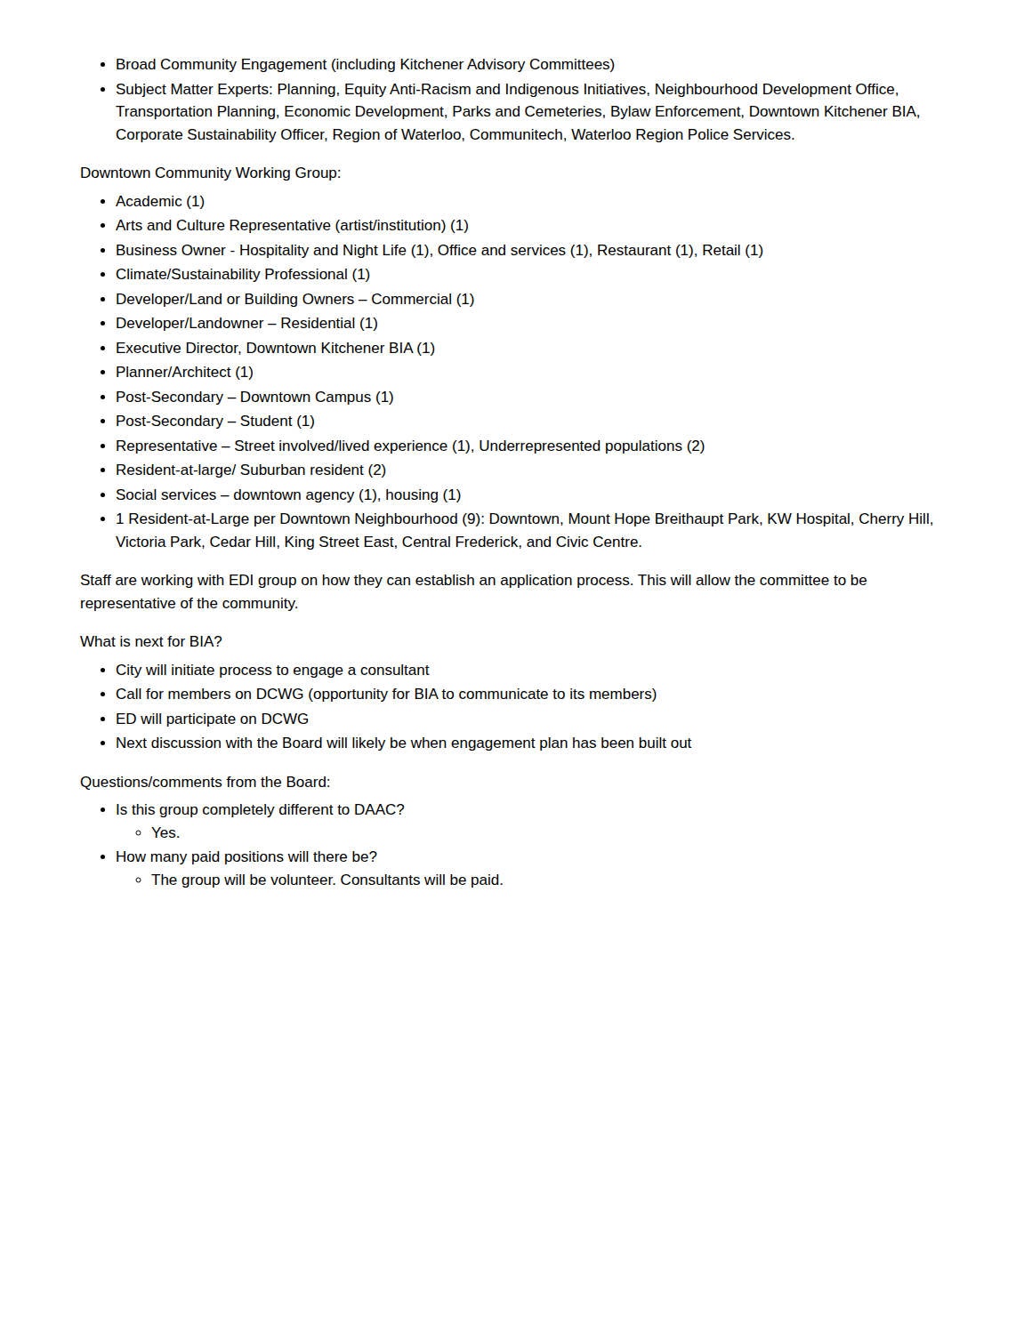Broad Community Engagement (including Kitchener Advisory Committees)
Subject Matter Experts: Planning, Equity Anti-Racism and Indigenous Initiatives, Neighbourhood Development Office, Transportation Planning, Economic Development, Parks and Cemeteries, Bylaw Enforcement, Downtown Kitchener BIA, Corporate Sustainability Officer, Region of Waterloo, Communitech, Waterloo Region Police Services.
Downtown Community Working Group:
Academic (1)
Arts and Culture Representative (artist/institution) (1)
Business Owner - Hospitality and Night Life (1), Office and services (1), Restaurant (1), Retail (1)
Climate/Sustainability Professional (1)
Developer/Land or Building Owners – Commercial (1)
Developer/Landowner – Residential (1)
Executive Director, Downtown Kitchener BIA (1)
Planner/Architect (1)
Post-Secondary – Downtown Campus (1)
Post-Secondary – Student (1)
Representative – Street involved/lived experience (1), Underrepresented populations (2)
Resident-at-large/ Suburban resident (2)
Social services – downtown agency (1), housing (1)
1 Resident-at-Large per Downtown Neighbourhood (9): Downtown, Mount Hope Breithaupt Park, KW Hospital, Cherry Hill, Victoria Park, Cedar Hill, King Street East, Central Frederick, and Civic Centre.
Staff are working with EDI group on how they can establish an application process. This will allow the committee to be representative of the community.
What is next for BIA?
City will initiate process to engage a consultant
Call for members on DCWG (opportunity for BIA to communicate to its members)
ED will participate on DCWG
Next discussion with the Board will likely be when engagement plan has been built out
Questions/comments from the Board:
Is this group completely different to DAAC?
Yes.
How many paid positions will there be?
The group will be volunteer. Consultants will be paid.